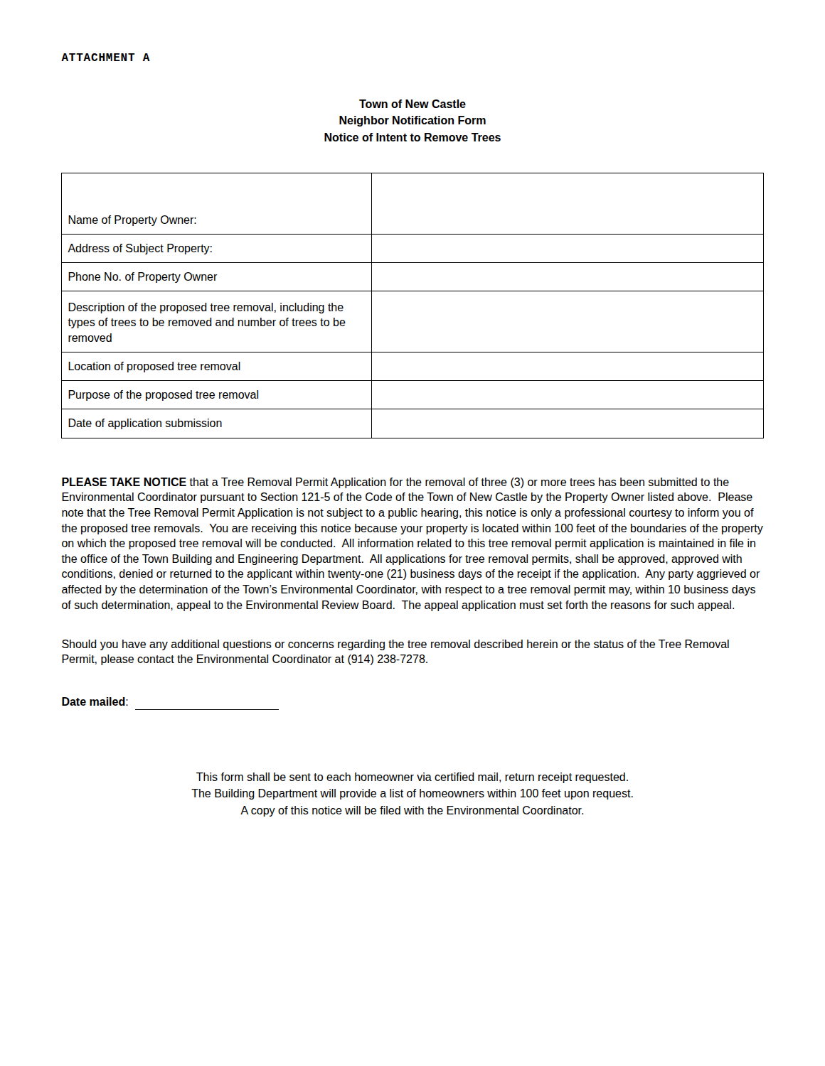ATTACHMENT A
Town of New Castle Neighbor Notification Form Notice of Intent to Remove Trees
| Name of Property Owner: | |
| Address of Subject Property: | |
| Phone No. of Property Owner | |
| Description of the proposed tree removal, including the types of trees to be removed and number of trees to be removed | |
| Location of proposed tree removal | |
| Purpose of the proposed tree removal | |
| Date of application submission | |
PLEASE TAKE NOTICE that a Tree Removal Permit Application for the removal of three (3) or more trees has been submitted to the Environmental Coordinator pursuant to Section 121-5 of the Code of the Town of New Castle by the Property Owner listed above. Please note that the Tree Removal Permit Application is not subject to a public hearing, this notice is only a professional courtesy to inform you of the proposed tree removals. You are receiving this notice because your property is located within 100 feet of the boundaries of the property on which the proposed tree removal will be conducted. All information related to this tree removal permit application is maintained in file in the office of the Town Building and Engineering Department. All applications for tree removal permits, shall be approved, approved with conditions, denied or returned to the applicant within twenty-one (21) business days of the receipt if the application. Any party aggrieved or affected by the determination of the Town’s Environmental Coordinator, with respect to a tree removal permit may, within 10 business days of such determination, appeal to the Environmental Review Board. The appeal application must set forth the reasons for such appeal.
Should you have any additional questions or concerns regarding the tree removal described herein or the status of the Tree Removal Permit, please contact the Environmental Coordinator at (914) 238-7278.
Date mailed:
This form shall be sent to each homeowner via certified mail, return receipt requested. The Building Department will provide a list of homeowners within 100 feet upon request. A copy of this notice will be filed with the Environmental Coordinator.